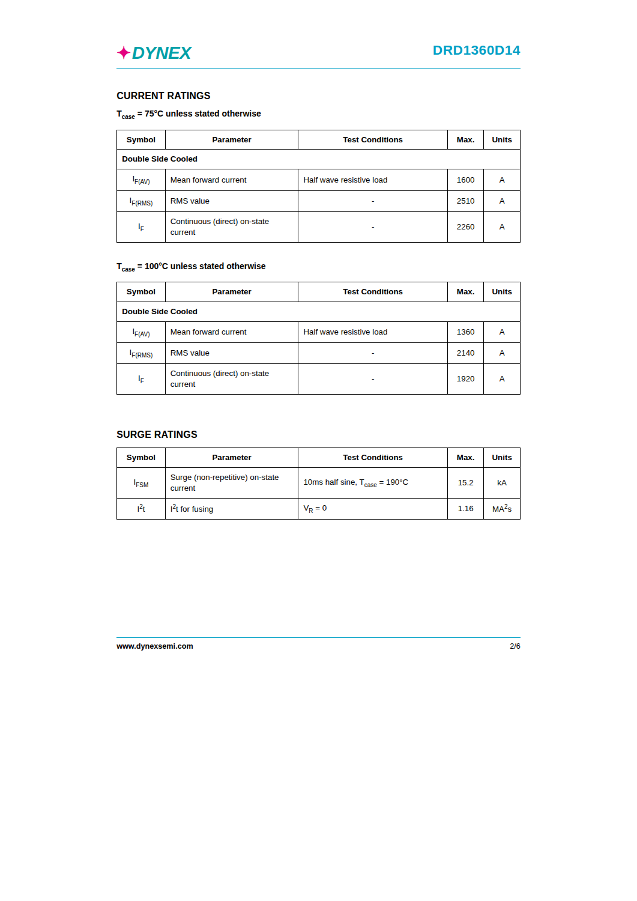✦DYNEX
DRD1360D14
CURRENT RATINGS
Tcase = 75°C unless stated otherwise
| Symbol | Parameter | Test Conditions | Max. | Units |
| --- | --- | --- | --- | --- |
| Double Side Cooled |
| I F(AV) | Mean forward current | Half wave resistive load | 1600 | A |
| I F(RMS) | RMS value | - | 2510 | A |
| I F | Continuous (direct) on-state current | - | 2260 | A |
Tcase = 100°C unless stated otherwise
| Symbol | Parameter | Test Conditions | Max. | Units |
| --- | --- | --- | --- | --- |
| Double Side Cooled |
| I F(AV) | Mean forward current | Half wave resistive load | 1360 | A |
| I F(RMS) | RMS value | - | 2140 | A |
| I F | Continuous (direct) on-state current | - | 1920 | A |
SURGE RATINGS
| Symbol | Parameter | Test Conditions | Max. | Units |
| --- | --- | --- | --- | --- |
| I FSM | Surge (non-repetitive) on-state current | 10ms half sine, T case = 190°C | 15.2 | kA |
| I 2 t | I 2 t for fusing | V R = 0 | 1.16 | MA 2 s |
www.dynexsemi.com
2/6